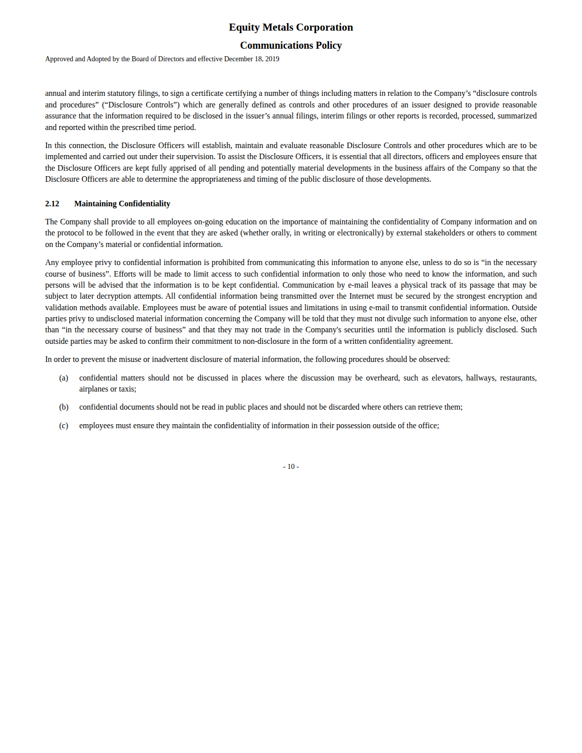Equity Metals Corporation
Communications Policy
Approved and Adopted by the Board of Directors and effective December 18, 2019
annual and interim statutory filings, to sign a certificate certifying a number of things including matters in relation to the Company’s “disclosure controls and procedures” (“Disclosure Controls”) which are generally defined as controls and other procedures of an issuer designed to provide reasonable assurance that the information required to be disclosed in the issuer’s annual filings, interim filings or other reports is recorded, processed, summarized and reported within the prescribed time period.
In this connection, the Disclosure Officers will establish, maintain and evaluate reasonable Disclosure Controls and other procedures which are to be implemented and carried out under their supervision. To assist the Disclosure Officers, it is essential that all directors, officers and employees ensure that the Disclosure Officers are kept fully apprised of all pending and potentially material developments in the business affairs of the Company so that the Disclosure Officers are able to determine the appropriateness and timing of the public disclosure of those developments.
2.12 Maintaining Confidentiality
The Company shall provide to all employees on-going education on the importance of maintaining the confidentiality of Company information and on the protocol to be followed in the event that they are asked (whether orally, in writing or electronically) by external stakeholders or others to comment on the Company’s material or confidential information.
Any employee privy to confidential information is prohibited from communicating this information to anyone else, unless to do so is “in the necessary course of business”. Efforts will be made to limit access to such confidential information to only those who need to know the information, and such persons will be advised that the information is to be kept confidential. Communication by e-mail leaves a physical track of its passage that may be subject to later decryption attempts. All confidential information being transmitted over the Internet must be secured by the strongest encryption and validation methods available. Employees must be aware of potential issues and limitations in using e-mail to transmit confidential information. Outside parties privy to undisclosed material information concerning the Company will be told that they must not divulge such information to anyone else, other than “in the necessary course of business” and that they may not trade in the Company's securities until the information is publicly disclosed. Such outside parties may be asked to confirm their commitment to non-disclosure in the form of a written confidentiality agreement.
In order to prevent the misuse or inadvertent disclosure of material information, the following procedures should be observed:
(a) confidential matters should not be discussed in places where the discussion may be overheard, such as elevators, hallways, restaurants, airplanes or taxis;
(b) confidential documents should not be read in public places and should not be discarded where others can retrieve them;
(c) employees must ensure they maintain the confidentiality of information in their possession outside of the office;
- 10 -